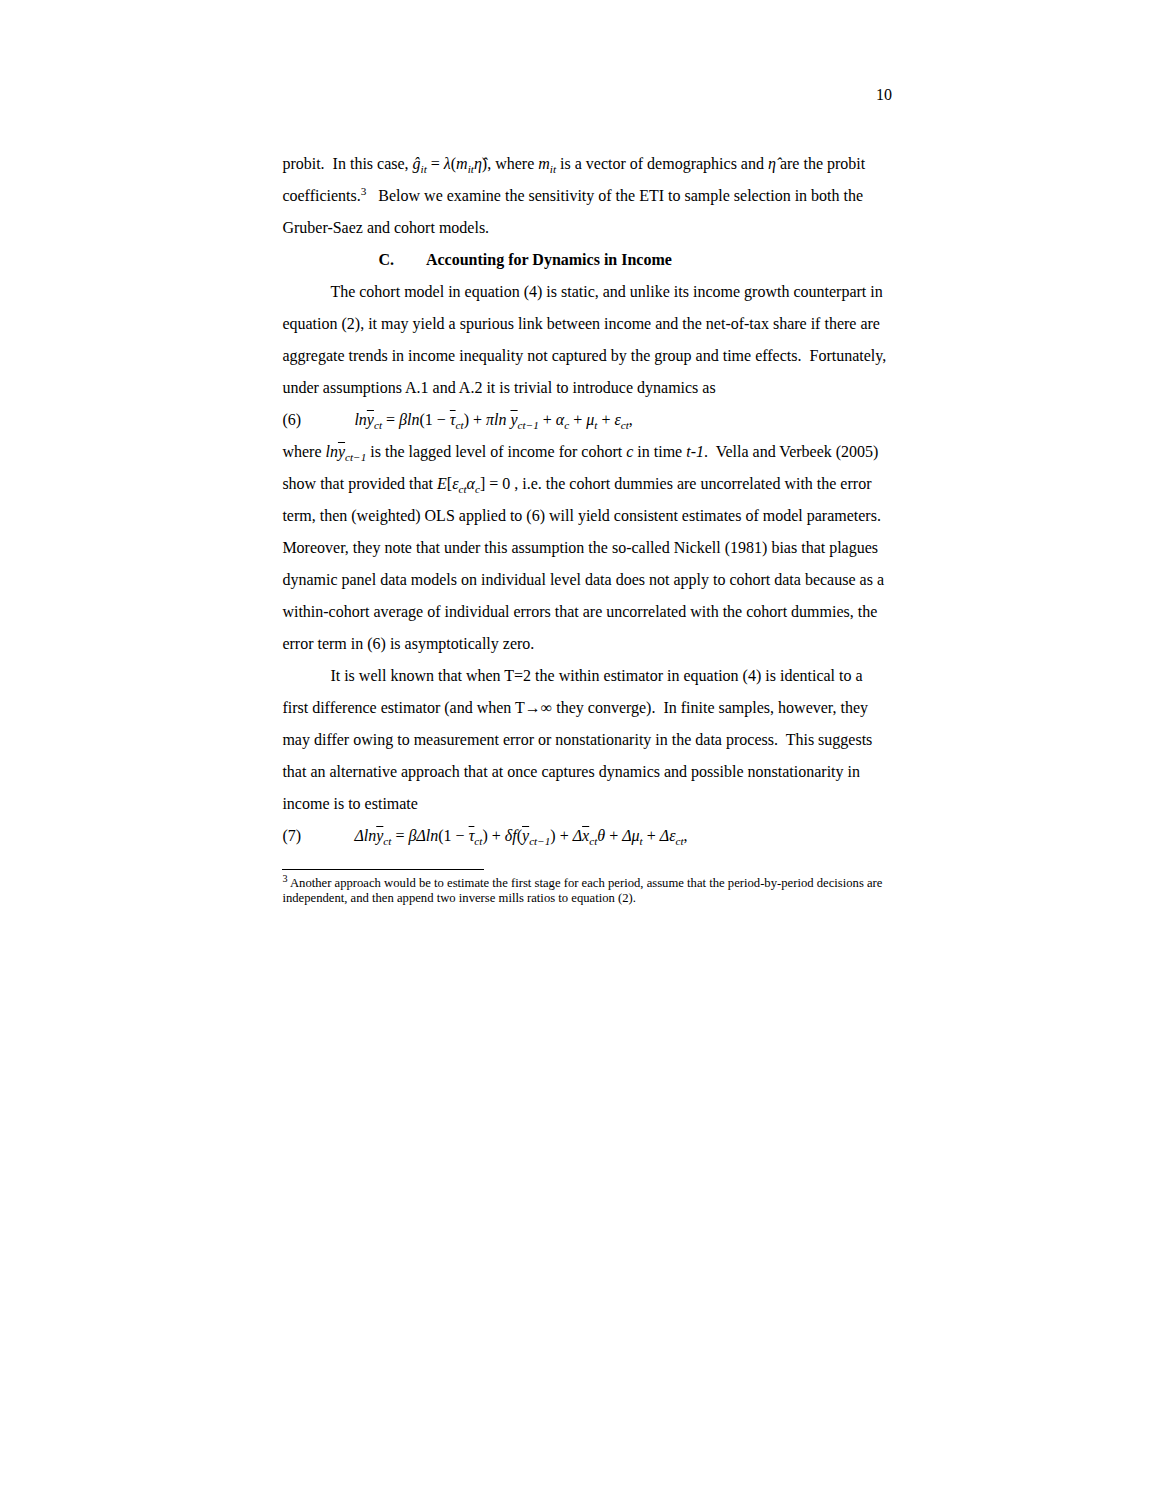10
probit. In this case, ĝit = λ(mit η̂), where mit is a vector of demographics and η̂ are the probit coefficients.3 Below we examine the sensitivity of the ETI to sample selection in both the Gruber-Saez and cohort models.
C. Accounting for Dynamics in Income
The cohort model in equation (4) is static, and unlike its income growth counterpart in equation (2), it may yield a spurious link between income and the net-of-tax share if there are aggregate trends in income inequality not captured by the group and time effects. Fortunately, under assumptions A.1 and A.2 it is trivial to introduce dynamics as
(6) lnyct = βln(1 − τct) + πln yct−1 + αc + μt + εct,
where lnyct−1 is the lagged level of income for cohort c in time t-1. Vella and Verbeek (2005) show that provided that E[εct αc] = 0 , i.e. the cohort dummies are uncorrelated with the error term, then (weighted) OLS applied to (6) will yield consistent estimates of model parameters. Moreover, they note that under this assumption the so-called Nickell (1981) bias that plagues dynamic panel data models on individual level data does not apply to cohort data because as a within-cohort average of individual errors that are uncorrelated with the cohort dummies, the error term in (6) is asymptotically zero.
It is well known that when T=2 the within estimator in equation (4) is identical to a first difference estimator (and when T→∞ they converge). In finite samples, however, they may differ owing to measurement error or nonstationarity in the data process. This suggests that an alternative approach that at once captures dynamics and possible nonstationarity in income is to estimate
(7) Δlnyct = βΔln(1 − τct) + δf(yct−1) + Δxct θ + Δμt + Δεct,
3 Another approach would be to estimate the first stage for each period, assume that the period-by-period decisions are independent, and then append two inverse mills ratios to equation (2).